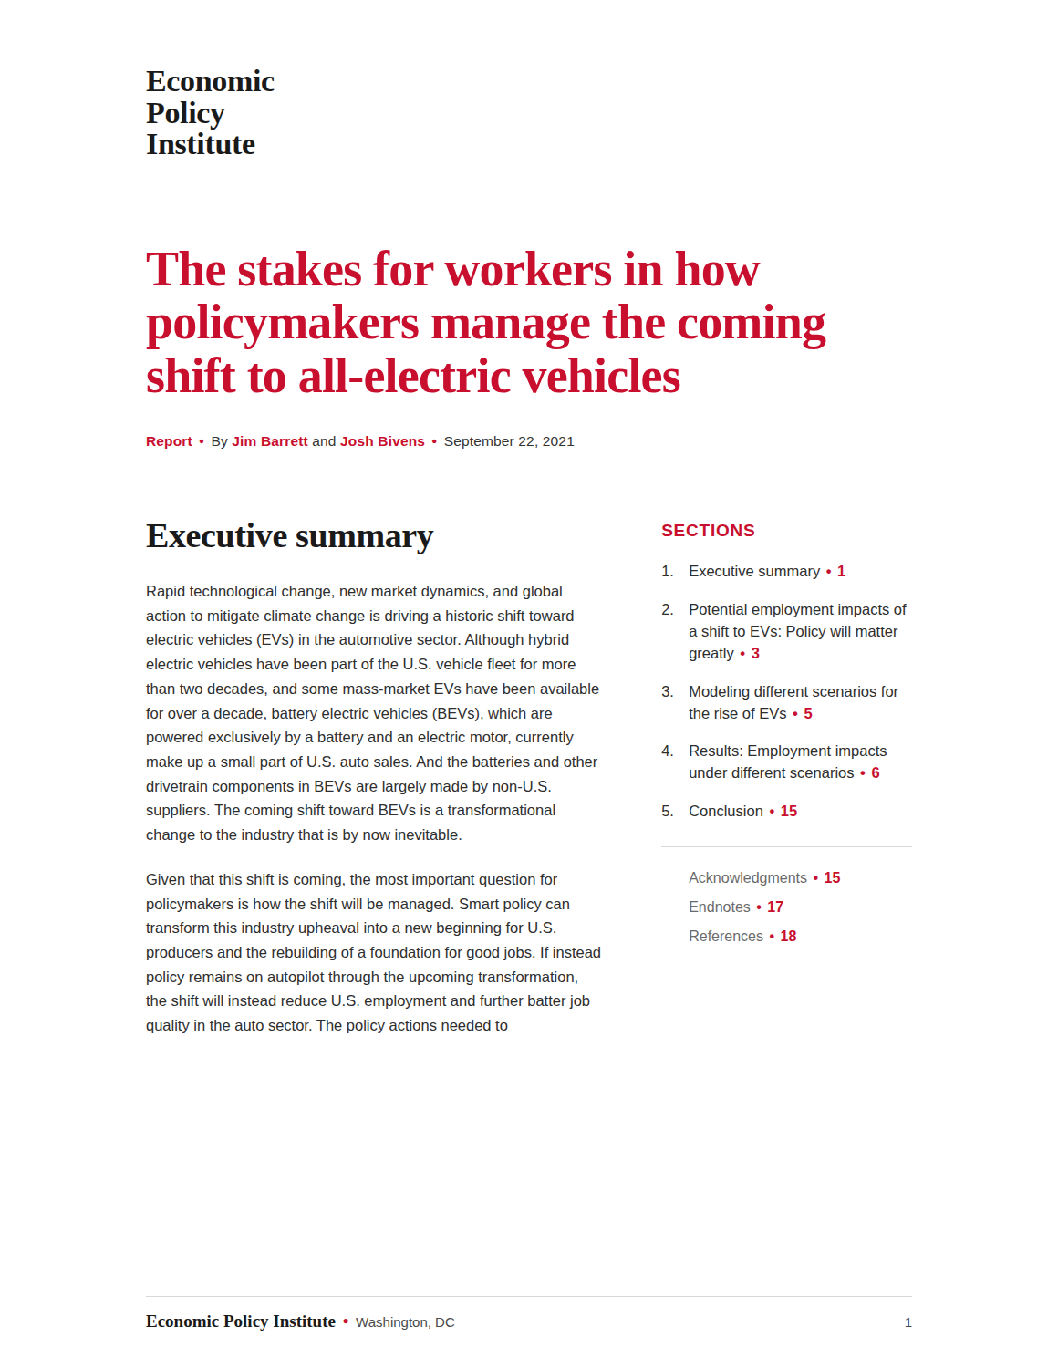Economic
Policy
Institute
The stakes for workers in how policymakers manage the coming shift to all-electric vehicles
Report • By Jim Barrett and Josh Bivens • September 22, 2021
Executive summary
Rapid technological change, new market dynamics, and global action to mitigate climate change is driving a historic shift toward electric vehicles (EVs) in the automotive sector. Although hybrid electric vehicles have been part of the U.S. vehicle fleet for more than two decades, and some mass-market EVs have been available for over a decade, battery electric vehicles (BEVs), which are powered exclusively by a battery and an electric motor, currently make up a small part of U.S. auto sales. And the batteries and other drivetrain components in BEVs are largely made by non-U.S. suppliers. The coming shift toward BEVs is a transformational change to the industry that is by now inevitable.
Given that this shift is coming, the most important question for policymakers is how the shift will be managed. Smart policy can transform this industry upheaval into a new beginning for U.S. producers and the rebuilding of a foundation for good jobs. If instead policy remains on autopilot through the upcoming transformation, the shift will instead reduce U.S. employment and further batter job quality in the auto sector. The policy actions needed to
Sections
Executive summary • 1
Potential employment impacts of a shift to EVs: Policy will matter greatly • 3
Modeling different scenarios for the rise of EVs • 5
Results: Employment impacts under different scenarios • 6
Conclusion • 15
Acknowledgments • 15
Endnotes • 17
References • 18
Economic Policy Institute • Washington, DC
1